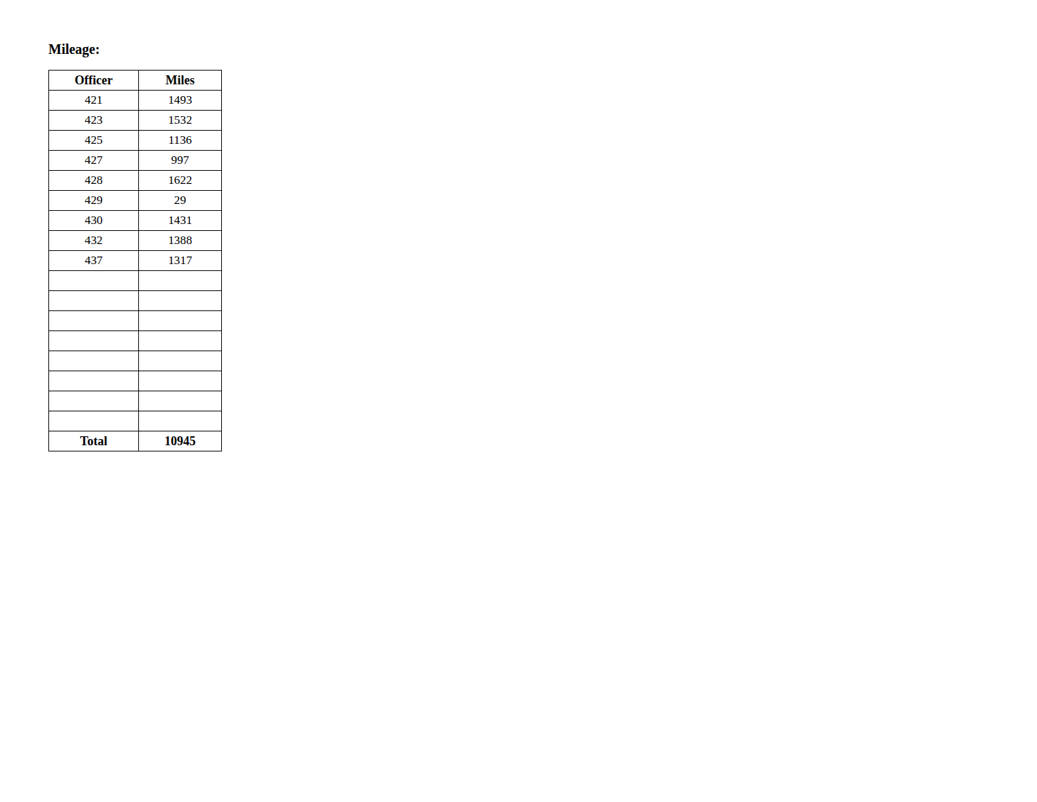Mileage:
| Officer | Miles |
| --- | --- |
| 421 | 1493 |
| 423 | 1532 |
| 425 | 1136 |
| 427 | 997 |
| 428 | 1622 |
| 429 | 29 |
| 430 | 1431 |
| 432 | 1388 |
| 437 | 1317 |
| Total | 10945 |